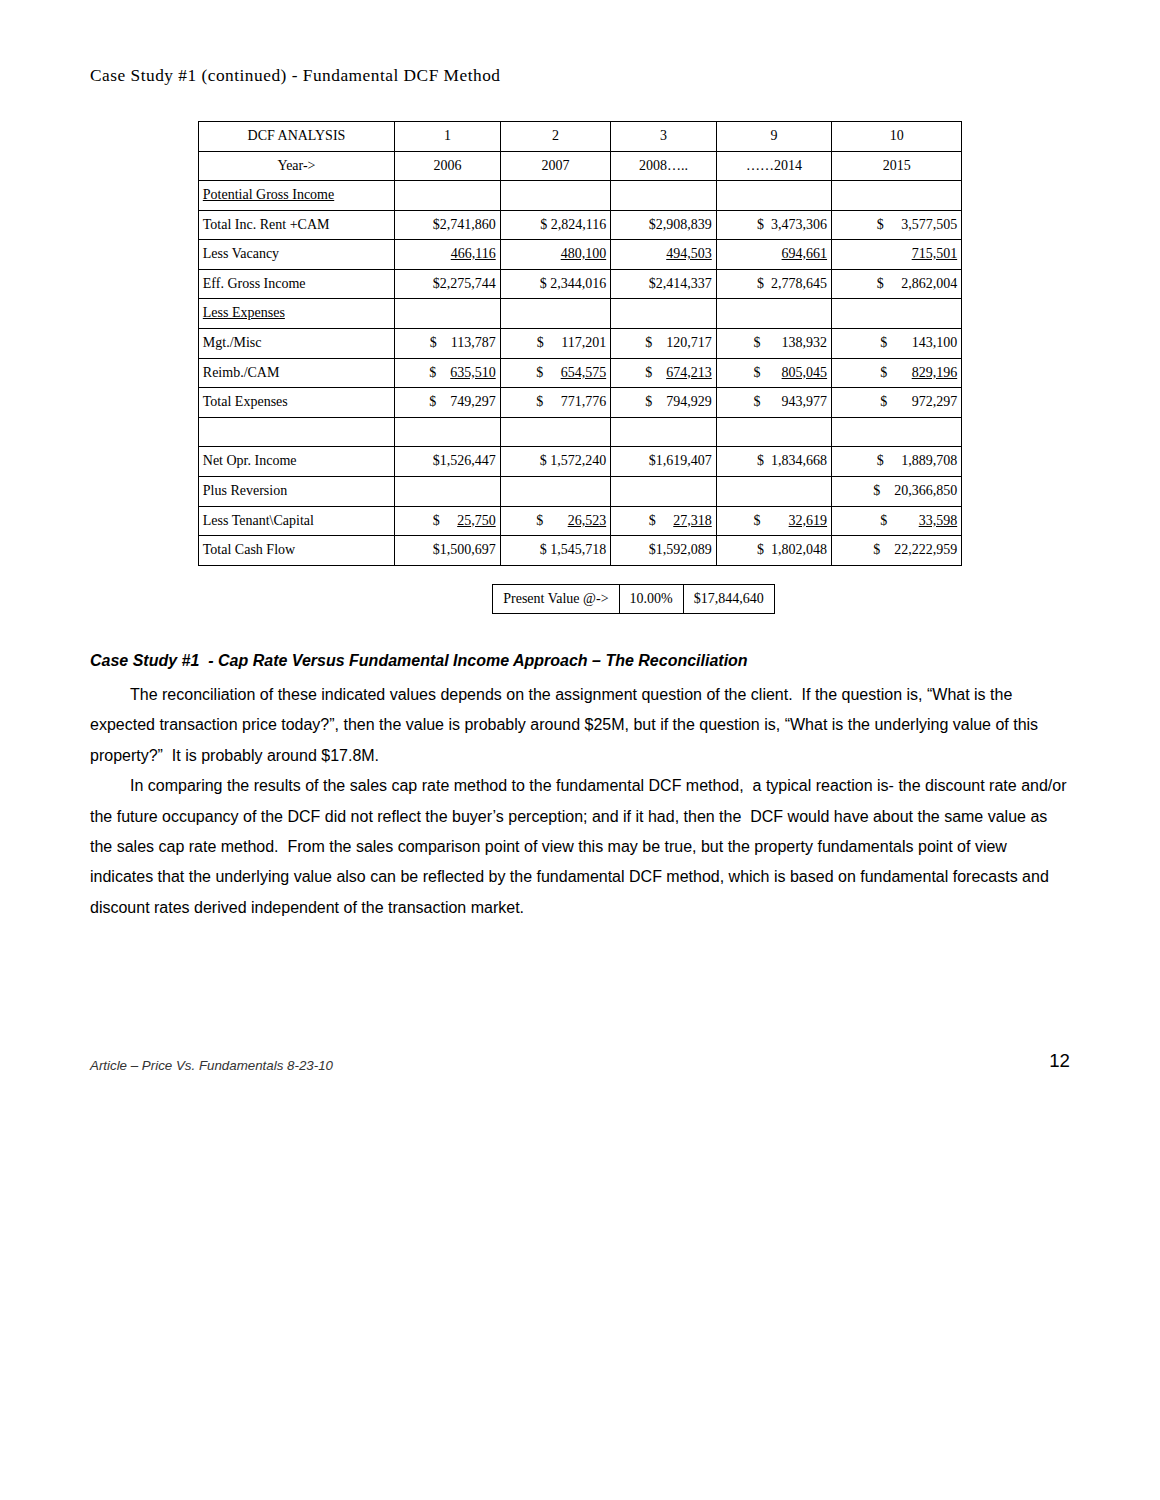Case Study #1 (continued) - Fundamental DCF Method
| DCF ANALYSIS | 1 | 2 | 3 | 9 | 10 |
| --- | --- | --- | --- | --- | --- |
| Year-> | 2006 | 2007 | 2008….. | ……2014 | 2015 |
| Potential Gross Income | | | | | |
| Total Inc. Rent +CAM | $2,741,860 | $ 2,824,116 | $2,908,839 | $ 3,473,306 | $ 3,577,505 |
| Less Vacancy | 466,116 | 480,100 | 494,503 | 694,661 | 715,501 |
| Eff. Gross Income | $2,275,744 | $ 2,344,016 | $2,414,337 | $ 2,778,645 | $ 2,862,004 |
| Less Expenses | | | | | |
| Mgt./Misc | $ 113,787 | $ 117,201 | $ 120,717 | $ 138,932 | $ 143,100 |
| Reimb./CAM | $ 635,510 | $ 654,575 | $ 674,213 | $ 805,045 | $ 829,196 |
| Total Expenses | $ 749,297 | $ 771,776 | $ 794,929 | $ 943,977 | $ 972,297 |
| Net Opr. Income | $1,526,447 | $ 1,572,240 | $1,619,407 | $ 1,834,668 | $ 1,889,708 |
| Plus Reversion | | | | | $ 20,366,850 |
| Less Tenant\Capital | $ 25,750 | $ 26,523 | $ 27,318 | $ 32,619 | $ 33,598 |
| Total Cash Flow | $1,500,697 | $ 1,545,718 | $1,592,089 | $ 1,802,048 | $ 22,222,959 |
| Present Value @-> | 10.00% | $17,844,640 |
Case Study #1 - Cap Rate Versus Fundamental Income Approach – The Reconciliation
The reconciliation of these indicated values depends on the assignment question of the client. If the question is, “What is the expected transaction price today?”, then the value is probably around $25M, but if the question is, “What is the underlying value of this property?” It is probably around $17.8M.
In comparing the results of the sales cap rate method to the fundamental DCF method, a typical reaction is- the discount rate and/or the future occupancy of the DCF did not reflect the buyer’s perception; and if it had, then the DCF would have about the same value as the sales cap rate method. From the sales comparison point of view this may be true, but the property fundamentals point of view indicates that the underlying value also can be reflected by the fundamental DCF method, which is based on fundamental forecasts and discount rates derived independent of the transaction market.
Article – Price Vs. Fundamentals 8-23-10
12